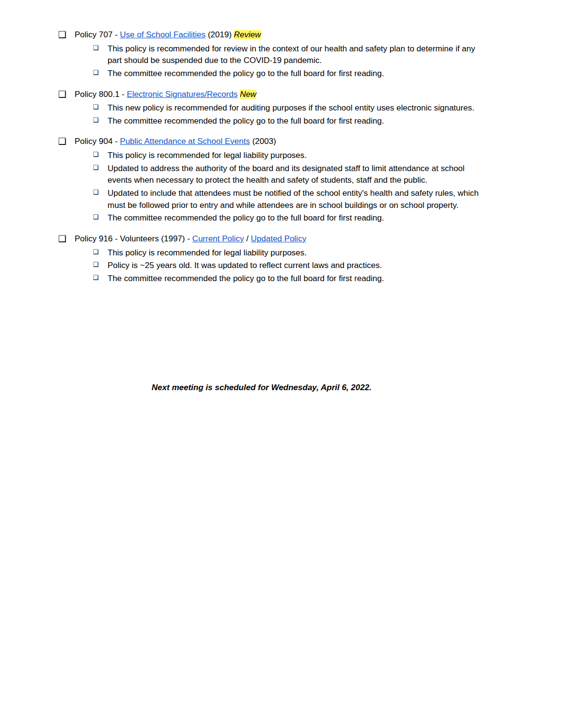Policy 707 - Use of School Facilities (2019) Review
This policy is recommended for review in the context of our health and safety plan to determine if any part should be suspended due to the COVID-19 pandemic.
The committee recommended the policy go to the full board for first reading.
Policy 800.1 - Electronic Signatures/Records New
This new policy is recommended for auditing purposes if the school entity uses electronic signatures.
The committee recommended the policy go to the full board for first reading.
Policy 904 - Public Attendance at School Events (2003)
This policy is recommended for legal liability purposes.
Updated to address the authority of the board and its designated staff to limit attendance at school events when necessary to protect the health and safety of students, staff and the public.
Updated to include that attendees must be notified of the school entity's health and safety rules, which must be followed prior to entry and while attendees are in school buildings or on school property.
The committee recommended the policy go to the full board for first reading.
Policy 916 - Volunteers (1997) - Current Policy / Updated Policy
This policy is recommended for legal liability purposes.
Policy is ~25 years old. It was updated to reflect current laws and practices.
The committee recommended the policy go to the full board for first reading.
Next meeting is scheduled for Wednesday, April 6, 2022.